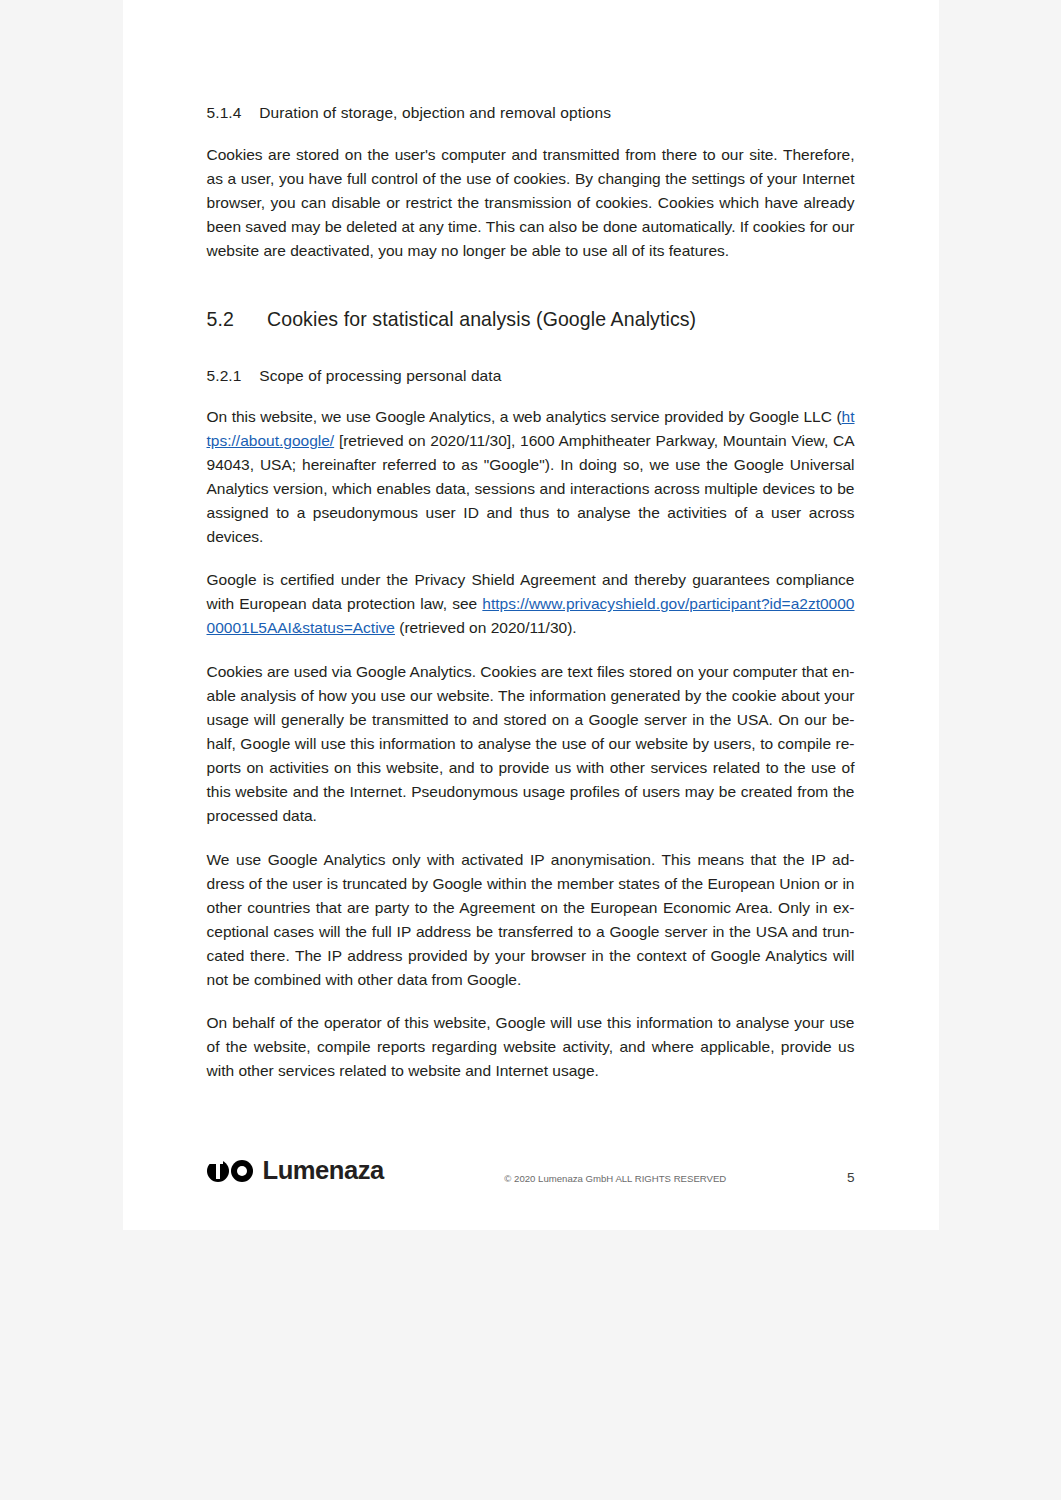5.1.4 Duration of storage, objection and removal options
Cookies are stored on the user's computer and transmitted from there to our site. Therefore, as a user, you have full control of the use of cookies. By changing the settings of your Internet browser, you can disable or restrict the transmission of cookies. Cookies which have already been saved may be deleted at any time. This can also be done automatically. If cookies for our website are deactivated, you may no longer be able to use all of its features.
5.2 Cookies for statistical analysis (Google Analytics)
5.2.1 Scope of processing personal data
On this website, we use Google Analytics, a web analytics service provided by Google LLC (https://about.google/ [retrieved on 2020/11/30], 1600 Amphitheater Parkway, Mountain View, CA 94043, USA; hereinafter referred to as "Google"). In doing so, we use the Google Universal Analytics version, which enables data, sessions and interactions across multiple devices to be assigned to a pseudonymous user ID and thus to analyse the activities of a user across devices.
Google is certified under the Privacy Shield Agreement and thereby guarantees compliance with European data protection law, see https://www.privacyshield.gov/participant?id=a2zt000000001L5AAI&status=Active (retrieved on 2020/11/30).
Cookies are used via Google Analytics. Cookies are text files stored on your computer that enable analysis of how you use our website. The information generated by the cookie about your usage will generally be transmitted to and stored on a Google server in the USA. On our behalf, Google will use this information to analyse the use of our website by users, to compile reports on activities on this website, and to provide us with other services related to the use of this website and the Internet. Pseudonymous usage profiles of users may be created from the processed data.
We use Google Analytics only with activated IP anonymisation. This means that the IP address of the user is truncated by Google within the member states of the European Union or in other countries that are party to the Agreement on the European Economic Area. Only in exceptional cases will the full IP address be transferred to a Google server in the USA and truncated there. The IP address provided by your browser in the context of Google Analytics will not be combined with other data from Google.
On behalf of the operator of this website, Google will use this information to analyse your use of the website, compile reports regarding website activity, and where applicable, provide us with other services related to website and Internet usage.
Lumenaza
© 2020 Lumenaza GmbH ALL RIGHTS RESERVED
5